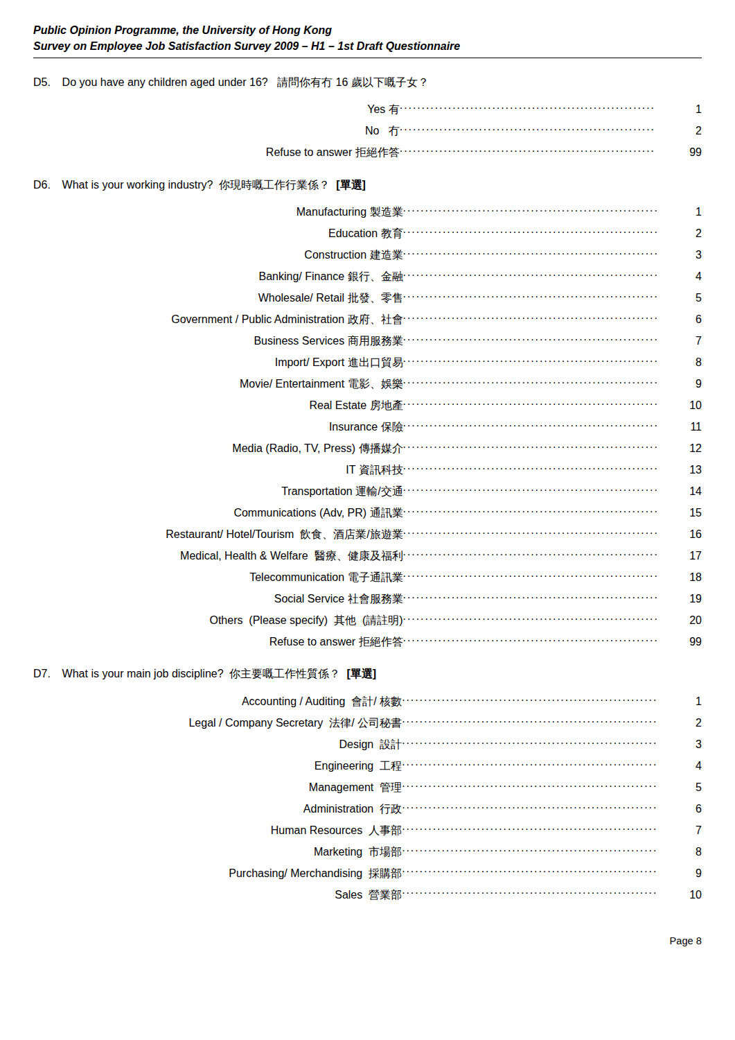Public Opinion Programme, the University of Hong Kong
Survey on Employee Job Satisfaction Survey 2009 – H1 – 1st Draft Questionnaire
D5. Do you have any children aged under 16? 請問你有冇 16 歲以下嘅子女？
| Yes 有 | .......................................................... | 1 |
| No 冇 | .......................................................... | 2 |
| Refuse to answer 拒絕作答 | .......................................................... | 99 |
D6. What is your working industry? 你現時嘅工作行業係？ [單選]
| Manufacturing 製造業 | .......................................................... | 1 |
| Education 教育 | .......................................................... | 2 |
| Construction 建造業 | .......................................................... | 3 |
| Banking/ Finance 銀行、金融 | .......................................................... | 4 |
| Wholesale/ Retail 批發、零售 | .......................................................... | 5 |
| Government / Public Administration 政府、社會 | .......................................................... | 6 |
| Business Services 商用服務業 | .......................................................... | 7 |
| Import/ Export 進出口貿易 | .......................................................... | 8 |
| Movie/ Entertainment 電影、娛樂 | .......................................................... | 9 |
| Real Estate 房地產 | .......................................................... | 10 |
| Insurance 保險 | .......................................................... | 11 |
| Media (Radio, TV, Press) 傳播媒介 | .......................................................... | 12 |
| IT 資訊科技 | .......................................................... | 13 |
| Transportation 運輸/交通 | .......................................................... | 14 |
| Communications (Adv, PR) 通訊業 | .......................................................... | 15 |
| Restaurant/ Hotel/Tourism 飲食、酒店業/旅遊業 | .......................................................... | 16 |
| Medical, Health & Welfare 醫療、健康及福利 | .......................................................... | 17 |
| Telecommunication 電子通訊業 | .......................................................... | 18 |
| Social Service 社會服務業 | .......................................................... | 19 |
| Others (Please specify) 其他 (請註明) | .......................................................... | 20 |
| Refuse to answer 拒絕作答 | .......................................................... | 99 |
D7. What is your main job discipline? 你主要嘅工作性質係？ [單選]
| Accounting / Auditing 會計/ 核數 | .......................................................... | 1 |
| Legal / Company Secretary 法律/ 公司秘書 | .......................................................... | 2 |
| Design 設計 | .......................................................... | 3 |
| Engineering 工程 | .......................................................... | 4 |
| Management 管理 | .......................................................... | 5 |
| Administration 行政 | .......................................................... | 6 |
| Human Resources 人事部 | .......................................................... | 7 |
| Marketing 市場部 | .......................................................... | 8 |
| Purchasing/ Merchandising 採購部 | .......................................................... | 9 |
| Sales 營業部 | .......................................................... | 10 |
Page 8